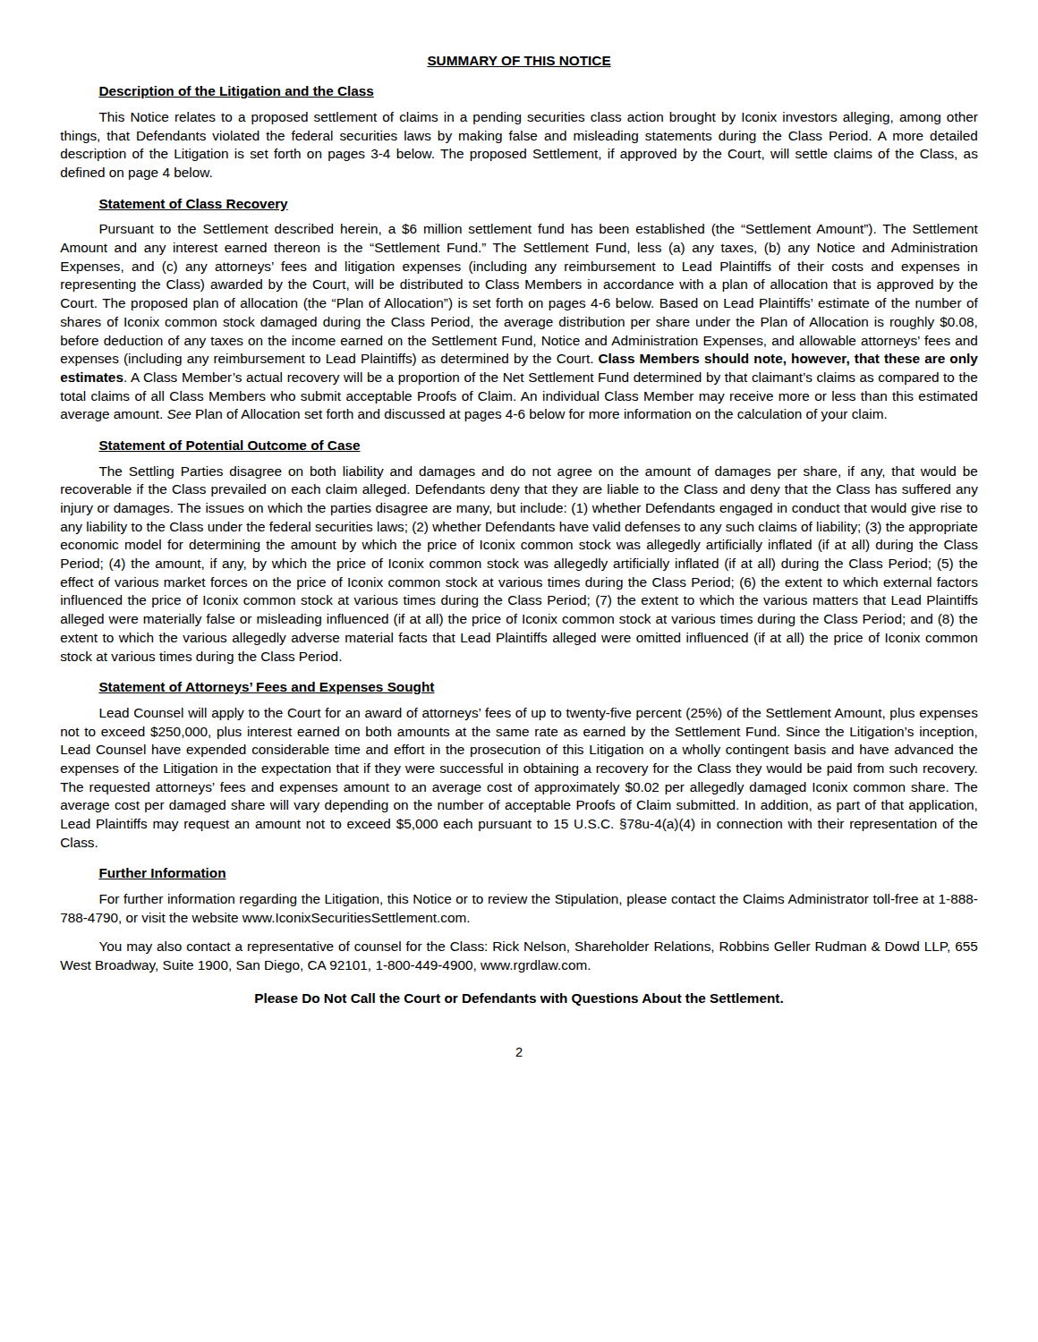SUMMARY OF THIS NOTICE
Description of the Litigation and the Class
This Notice relates to a proposed settlement of claims in a pending securities class action brought by Iconix investors alleging, among other things, that Defendants violated the federal securities laws by making false and misleading statements during the Class Period. A more detailed description of the Litigation is set forth on pages 3-4 below. The proposed Settlement, if approved by the Court, will settle claims of the Class, as defined on page 4 below.
Statement of Class Recovery
Pursuant to the Settlement described herein, a $6 million settlement fund has been established (the “Settlement Amount”). The Settlement Amount and any interest earned thereon is the “Settlement Fund.” The Settlement Fund, less (a) any taxes, (b) any Notice and Administration Expenses, and (c) any attorneys’ fees and litigation expenses (including any reimbursement to Lead Plaintiffs of their costs and expenses in representing the Class) awarded by the Court, will be distributed to Class Members in accordance with a plan of allocation that is approved by the Court. The proposed plan of allocation (the “Plan of Allocation”) is set forth on pages 4-6 below. Based on Lead Plaintiffs’ estimate of the number of shares of Iconix common stock damaged during the Class Period, the average distribution per share under the Plan of Allocation is roughly $0.08, before deduction of any taxes on the income earned on the Settlement Fund, Notice and Administration Expenses, and allowable attorneys’ fees and expenses (including any reimbursement to Lead Plaintiffs) as determined by the Court. Class Members should note, however, that these are only estimates. A Class Member’s actual recovery will be a proportion of the Net Settlement Fund determined by that claimant’s claims as compared to the total claims of all Class Members who submit acceptable Proofs of Claim. An individual Class Member may receive more or less than this estimated average amount. See Plan of Allocation set forth and discussed at pages 4-6 below for more information on the calculation of your claim.
Statement of Potential Outcome of Case
The Settling Parties disagree on both liability and damages and do not agree on the amount of damages per share, if any, that would be recoverable if the Class prevailed on each claim alleged. Defendants deny that they are liable to the Class and deny that the Class has suffered any injury or damages. The issues on which the parties disagree are many, but include: (1) whether Defendants engaged in conduct that would give rise to any liability to the Class under the federal securities laws; (2) whether Defendants have valid defenses to any such claims of liability; (3) the appropriate economic model for determining the amount by which the price of Iconix common stock was allegedly artificially inflated (if at all) during the Class Period; (4) the amount, if any, by which the price of Iconix common stock was allegedly artificially inflated (if at all) during the Class Period; (5) the effect of various market forces on the price of Iconix common stock at various times during the Class Period; (6) the extent to which external factors influenced the price of Iconix common stock at various times during the Class Period; (7) the extent to which the various matters that Lead Plaintiffs alleged were materially false or misleading influenced (if at all) the price of Iconix common stock at various times during the Class Period; and (8) the extent to which the various allegedly adverse material facts that Lead Plaintiffs alleged were omitted influenced (if at all) the price of Iconix common stock at various times during the Class Period.
Statement of Attorneys’ Fees and Expenses Sought
Lead Counsel will apply to the Court for an award of attorneys’ fees of up to twenty-five percent (25%) of the Settlement Amount, plus expenses not to exceed $250,000, plus interest earned on both amounts at the same rate as earned by the Settlement Fund. Since the Litigation’s inception, Lead Counsel have expended considerable time and effort in the prosecution of this Litigation on a wholly contingent basis and have advanced the expenses of the Litigation in the expectation that if they were successful in obtaining a recovery for the Class they would be paid from such recovery. The requested attorneys’ fees and expenses amount to an average cost of approximately $0.02 per allegedly damaged Iconix common share. The average cost per damaged share will vary depending on the number of acceptable Proofs of Claim submitted. In addition, as part of that application, Lead Plaintiffs may request an amount not to exceed $5,000 each pursuant to 15 U.S.C. §78u-4(a)(4) in connection with their representation of the Class.
Further Information
For further information regarding the Litigation, this Notice or to review the Stipulation, please contact the Claims Administrator toll-free at 1-888-788-4790, or visit the website www.IconixSecuritiesSettlement.com.
You may also contact a representative of counsel for the Class: Rick Nelson, Shareholder Relations, Robbins Geller Rudman & Dowd LLP, 655 West Broadway, Suite 1900, San Diego, CA 92101, 1-800-449-4900, www.rgrdlaw.com.
Please Do Not Call the Court or Defendants with Questions About the Settlement.
2